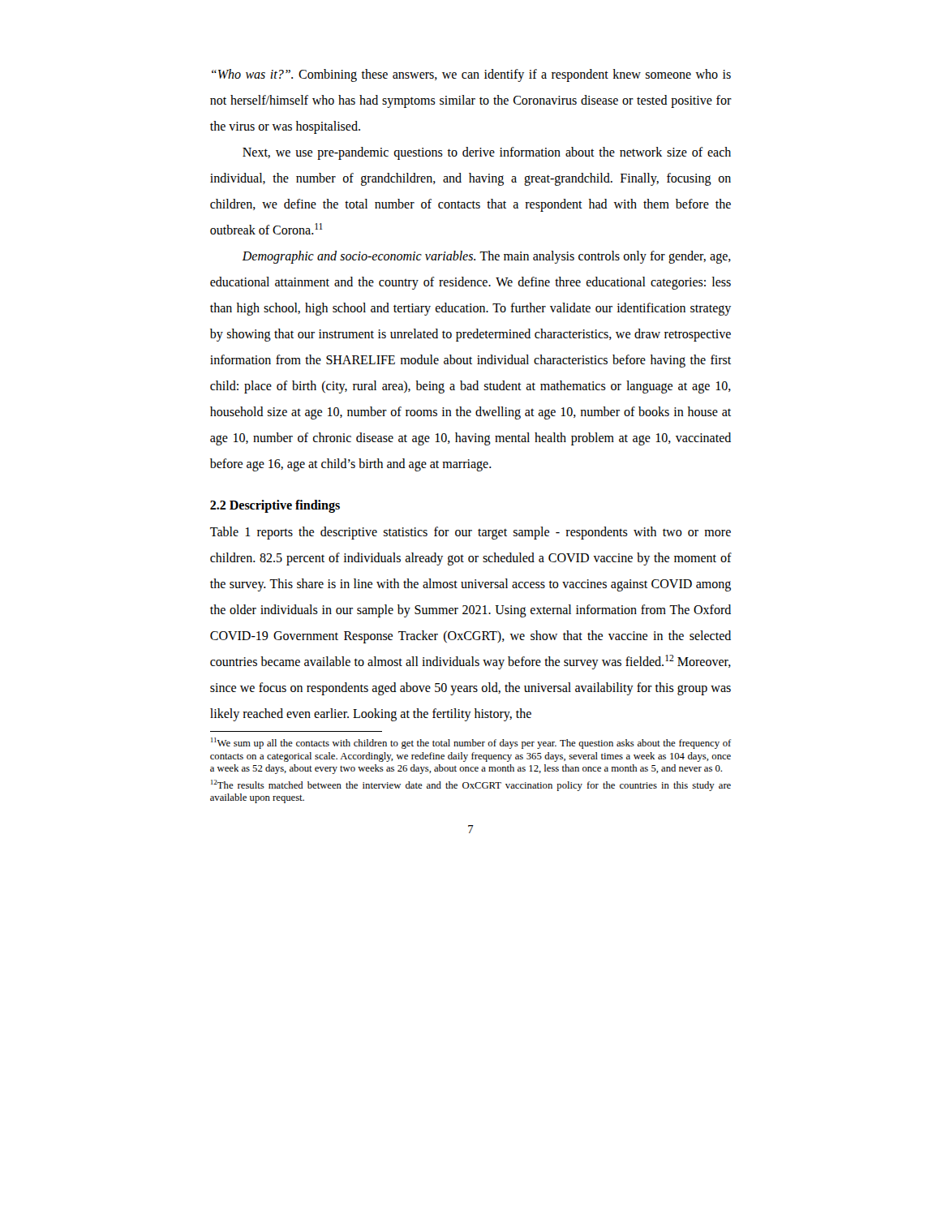“Who was it?”. Combining these answers, we can identify if a respondent knew someone who is not herself/himself who has had symptoms similar to the Coronavirus disease or tested positive for the virus or was hospitalised.
Next, we use pre-pandemic questions to derive information about the network size of each individual, the number of grandchildren, and having a great-grandchild. Finally, focusing on children, we define the total number of contacts that a respondent had with them before the outbreak of Corona.11
Demographic and socio-economic variables. The main analysis controls only for gender, age, educational attainment and the country of residence. We define three educational categories: less than high school, high school and tertiary education. To further validate our identification strategy by showing that our instrument is unrelated to predetermined characteristics, we draw retrospective information from the SHARELIFE module about individual characteristics before having the first child: place of birth (city, rural area), being a bad student at mathematics or language at age 10, household size at age 10, number of rooms in the dwelling at age 10, number of books in house at age 10, number of chronic disease at age 10, having mental health problem at age 10, vaccinated before age 16, age at child’s birth and age at marriage.
2.2 Descriptive findings
Table 1 reports the descriptive statistics for our target sample - respondents with two or more children. 82.5 percent of individuals already got or scheduled a COVID vaccine by the moment of the survey. This share is in line with the almost universal access to vaccines against COVID among the older individuals in our sample by Summer 2021. Using external information from The Oxford COVID-19 Government Response Tracker (OxCGRT), we show that the vaccine in the selected countries became available to almost all individuals way before the survey was fielded.12 Moreover, since we focus on respondents aged above 50 years old, the universal availability for this group was likely reached even earlier. Looking at the fertility history, the
11We sum up all the contacts with children to get the total number of days per year. The question asks about the frequency of contacts on a categorical scale. Accordingly, we redefine daily frequency as 365 days, several times a week as 104 days, once a week as 52 days, about every two weeks as 26 days, about once a month as 12, less than once a month as 5, and never as 0.
12The results matched between the interview date and the OxCGRT vaccination policy for the countries in this study are available upon request.
7